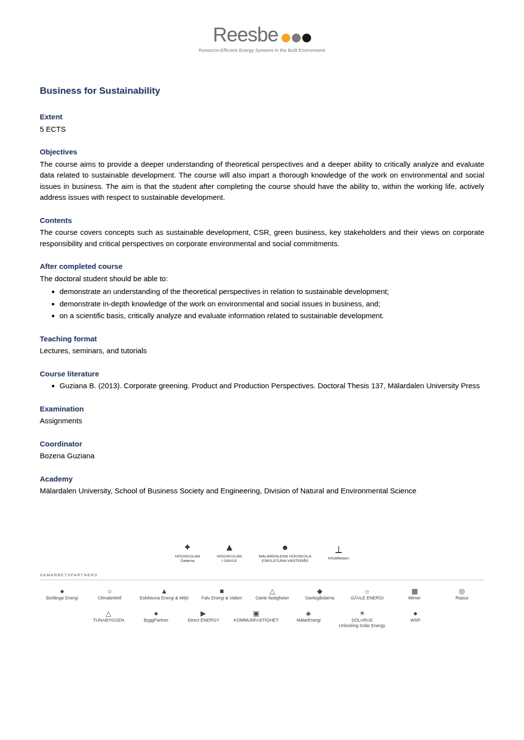Reesbe
Resource-Efficient Energy Systems in the Built Environment
Business for Sustainability
Extent
5 ECTS
Objectives
The course aims to provide a deeper understanding of theoretical perspectives and a deeper ability to critically analyze and evaluate data related to sustainable development. The course will also impart a thorough knowledge of the work on environmental and social issues in business. The aim is that the student after completing the course should have the ability to, within the working life, actively address issues with respect to sustainable development.
Contents
The course covers concepts such as sustainable development, CSR, green business, key stakeholders and their views on corporate responsibility and critical perspectives on corporate environmental and social commitments.
After completed course
The doctoral student should be able to:
demonstrate an understanding of the theoretical perspectives in relation to sustainable development;
demonstrate in-depth knowledge of the work on environmental and social issues in business, and;
on a scientific basis, critically analyze and evaluate information related to sustainable development.
Teaching format
Lectures, seminars, and tutorials
Course literature
Guziana B. (2013). Corporate greening. Product and Production Perspectives. Doctoral Thesis 137, Mälardalen University Press
Examination
Assignments
Coordinator
Bozena Guziana
Academy
Mälardalen University, School of Business Society and Engineering, Division of Natural and Environmental Science
✦HÖGSKOLAN
Dalarna
▲HÖGSKOLAN
I GÄVLE
●MÄLARDALENS HÖGSKOLA
ESKILSTUNA VÄSTERÅS
⟂KKstiftelsen
SAMARBETSPARTNERS
●Borlänge Energi
○ClimateWell
▲Eskilstuna Energi & Miljö
■Falu Energi & Vatten
△Gävle fastigheter
◆Gavlegårdarna
☼GÄVLE ENERGI
▦Mimer
◎Repus
△TUNABYGGEN
●ByggPartner
▶Direct ENERGY
▣KOMMUNFASTIGHET
◈MälarEnergi
☀SOLARUS
Unlocking Solar Energy
●WSP